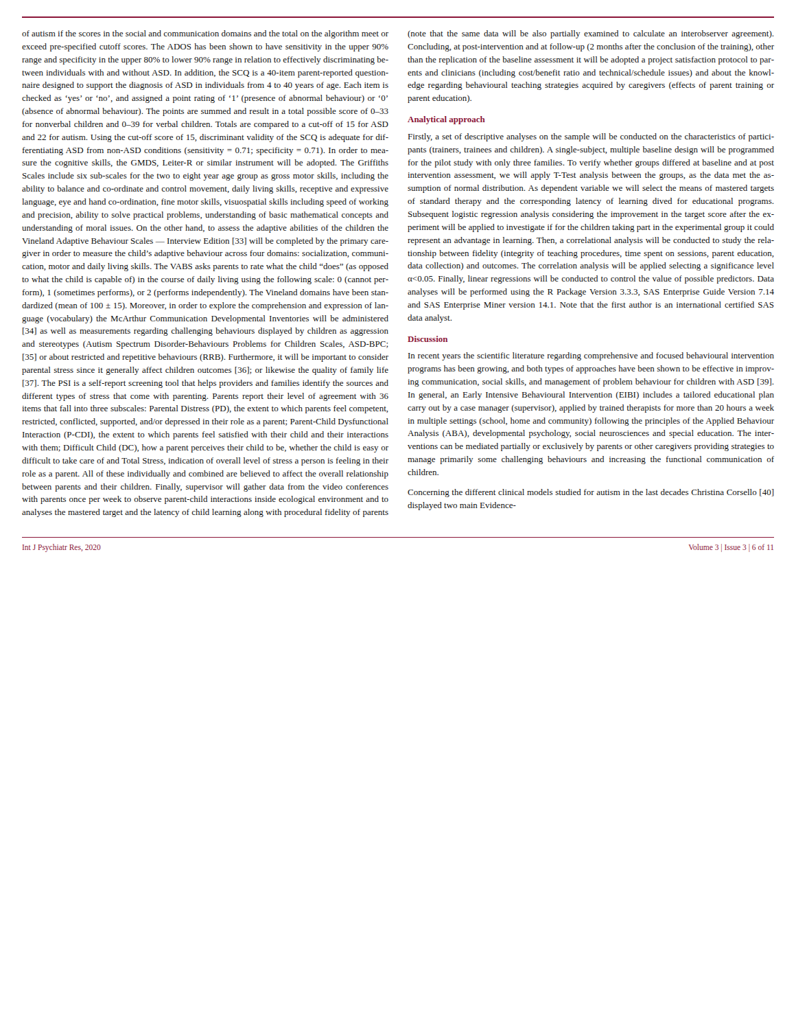of autism if the scores in the social and communication domains and the total on the algorithm meet or exceed pre-specified cutoff scores. The ADOS has been shown to have sensitivity in the upper 90% range and specificity in the upper 80% to lower 90% range in relation to effectively discriminating between individuals with and without ASD. In addition, the SCQ is a 40-item parent-reported questionnaire designed to support the diagnosis of ASD in individuals from 4 to 40 years of age. Each item is checked as ‘yes’ or ‘no’, and assigned a point rating of ‘1’ (presence of abnormal behaviour) or ‘0’ (absence of abnormal behaviour). The points are summed and result in a total possible score of 0–33 for nonverbal children and 0–39 for verbal children. Totals are compared to a cut-off of 15 for ASD and 22 for autism. Using the cut-off score of 15, discriminant validity of the SCQ is adequate for differentiating ASD from non-ASD conditions (sensitivity = 0.71; specificity = 0.71). In order to measure the cognitive skills, the GMDS, Leiter-R or similar instrument will be adopted. The Griffiths Scales include six sub-scales for the two to eight year age group as gross motor skills, including the ability to balance and co-ordinate and control movement, daily living skills, receptive and expressive language, eye and hand co-ordination, fine motor skills, visuospatial skills including speed of working and precision, ability to solve practical problems, understanding of basic mathematical concepts and understanding of moral issues. On the other hand, to assess the adaptive abilities of the children the Vineland Adaptive Behaviour Scales — Interview Edition [33] will be completed by the primary caregiver in order to measure the child’s adaptive behaviour across four domains: socialization, communication, motor and daily living skills. The VABS asks parents to rate what the child “does” (as opposed to what the child is capable of) in the course of daily living using the following scale: 0 (cannot perform), 1 (sometimes performs), or 2 (performs independently). The Vineland domains have been standardized (mean of 100 ± 15). Moreover, in order to explore the comprehension and expression of language (vocabulary) the McArthur Communication Developmental Inventories will be administered [34] as well as measurements regarding challenging behaviours displayed by children as aggression and stereotypes (Autism Spectrum Disorder-Behaviours Problems for Children Scales, ASD-BPC; [35] or about restricted and repetitive behaviours (RRB). Furthermore, it will be important to consider parental stress since it generally affect children outcomes [36]; or likewise the quality of family life [37]. The PSI is a self-report screening tool that helps providers and families identify the sources and different types of stress that come with parenting. Parents report their level of agreement with 36 items that fall into three subscales: Parental Distress (PD), the extent to which parents feel competent, restricted, conflicted, supported, and/or depressed in their role as a parent; Parent-Child Dysfunctional Interaction (P-CDI), the extent to which parents feel satisfied with their child and their interactions with them; Difficult Child (DC), how a parent perceives their child to be, whether the child is easy or difficult to take care of and Total Stress, indication of overall level of stress a person is feeling in their role as a parent. All of these individually and combined are believed to affect the overall relationship between parents and their children. Finally, supervisor will gather data from the video conferences with parents once per week to observe parent-child interactions inside ecological environment and to analyses the mastered target and the latency of child learning along with procedural fidelity of parents (note that the same data will be also partially examined to calculate an interobserver agreement). Concluding, at post-intervention and at follow-up (2 months after the conclusion of the training), other than the replication of the baseline assessment it will be adopted a project satisfaction protocol to parents and clinicians (including cost/benefit ratio and technical/schedule issues) and about the knowledge regarding behavioural teaching strategies acquired by caregivers (effects of parent training or parent education).
Analytical approach
Firstly, a set of descriptive analyses on the sample will be conducted on the characteristics of participants (trainers, trainees and children). A single-subject, multiple baseline design will be programmed for the pilot study with only three families. To verify whether groups differed at baseline and at post intervention assessment, we will apply T-Test analysis between the groups, as the data met the assumption of normal distribution. As dependent variable we will select the means of mastered targets of standard therapy and the corresponding latency of learning dived for educational programs. Subsequent logistic regression analysis considering the improvement in the target score after the experiment will be applied to investigate if for the children taking part in the experimental group it could represent an advantage in learning. Then, a correlational analysis will be conducted to study the relationship between fidelity (integrity of teaching procedures, time spent on sessions, parent education, data collection) and outcomes. The correlation analysis will be applied selecting a significance level α<0.05. Finally, linear regressions will be conducted to control the value of possible predictors. Data analyses will be performed using the R Package Version 3.3.3, SAS Enterprise Guide Version 7.14 and SAS Enterprise Miner version 14.1. Note that the first author is an international certified SAS data analyst.
Discussion
In recent years the scientific literature regarding comprehensive and focused behavioural intervention programs has been growing, and both types of approaches have been shown to be effective in improving communication, social skills, and management of problem behaviour for children with ASD [39]. In general, an Early Intensive Behavioural Intervention (EIBI) includes a tailored educational plan carry out by a case manager (supervisor), applied by trained therapists for more than 20 hours a week in multiple settings (school, home and community) following the principles of the Applied Behaviour Analysis (ABA), developmental psychology, social neurosciences and special education. The interventions can be mediated partially or exclusively by parents or other caregivers providing strategies to manage primarily some challenging behaviours and increasing the functional communication of children.
Concerning the different clinical models studied for autism in the last decades Christina Corsello [40] displayed two main Evidence-
Int J Psychiatr Res, 2020
Volume 3 | Issue 3 | 6 of 11